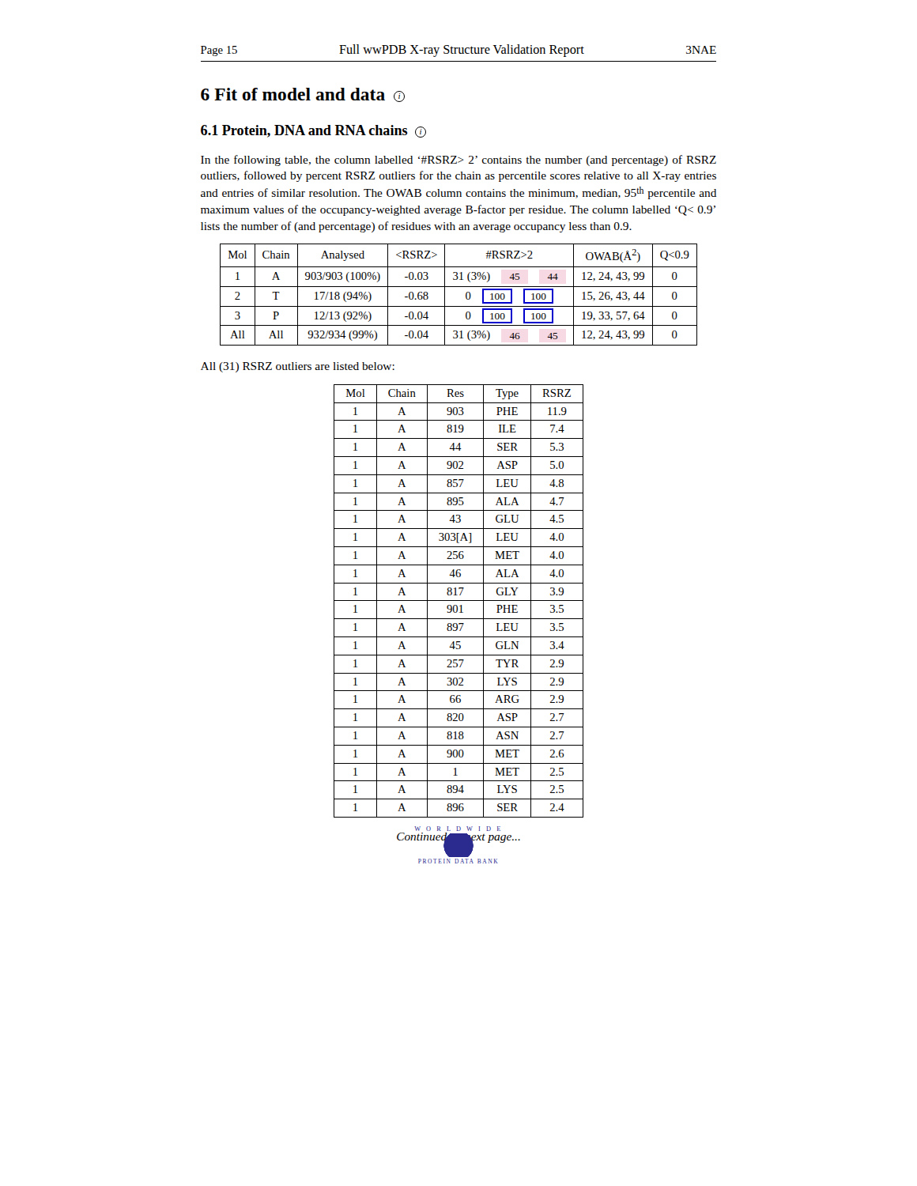Page 15
Full wwPDB X-ray Structure Validation Report
3NAE
6 Fit of model and data i
6.1 Protein, DNA and RNA chains i
In the following table, the column labelled ‘#RSRZ> 2’ contains the number (and percentage) of RSRZ outliers, followed by percent RSRZ outliers for the chain as percentile scores relative to all X-ray entries and entries of similar resolution. The OWAB column contains the minimum, median, 95th percentile and maximum values of the occupancy-weighted average B-factor per residue. The column labelled ‘Q< 0.9’ lists the number of (and percentage) of residues with an average occupancy less than 0.9.
| Mol | Chain | Analysed | <RSRZ> | #RSRZ>2 | OWAB(Å 2 ) | Q<0.9 |
| --- | --- | --- | --- | --- | --- | --- |
| 1 | A | 903/903 (100%) | -0.03 | 31 (3%) 45 44 | 12, 24, 43, 99 | 0 |
| 2 | T | 17/18 (94%) | -0.68 | 0 100 100 | 15, 26, 43, 44 | 0 |
| 3 | P | 12/13 (92%) | -0.04 | 0 100 100 | 19, 33, 57, 64 | 0 |
| All | All | 932/934 (99%) | -0.04 | 31 (3%) 46 45 | 12, 24, 43, 99 | 0 |
All (31) RSRZ outliers are listed below:
| Mol | Chain | Res | Type | RSRZ |
| --- | --- | --- | --- | --- |
| 1 | A | 903 | PHE | 11.9 |
| 1 | A | 819 | ILE | 7.4 |
| 1 | A | 44 | SER | 5.3 |
| 1 | A | 902 | ASP | 5.0 |
| 1 | A | 857 | LEU | 4.8 |
| 1 | A | 895 | ALA | 4.7 |
| 1 | A | 43 | GLU | 4.5 |
| 1 | A | 303[A] | LEU | 4.0 |
| 1 | A | 256 | MET | 4.0 |
| 1 | A | 46 | ALA | 4.0 |
| 1 | A | 817 | GLY | 3.9 |
| 1 | A | 901 | PHE | 3.5 |
| 1 | A | 897 | LEU | 3.5 |
| 1 | A | 45 | GLN | 3.4 |
| 1 | A | 257 | TYR | 2.9 |
| 1 | A | 302 | LYS | 2.9 |
| 1 | A | 66 | ARG | 2.9 |
| 1 | A | 820 | ASP | 2.7 |
| 1 | A | 818 | ASN | 2.7 |
| 1 | A | 900 | MET | 2.6 |
| 1 | A | 1 | MET | 2.5 |
| 1 | A | 894 | LYS | 2.5 |
| 1 | A | 896 | SER | 2.4 |
Continued on next page...
W O R L D W I D E
PROTEIN DATA BANK